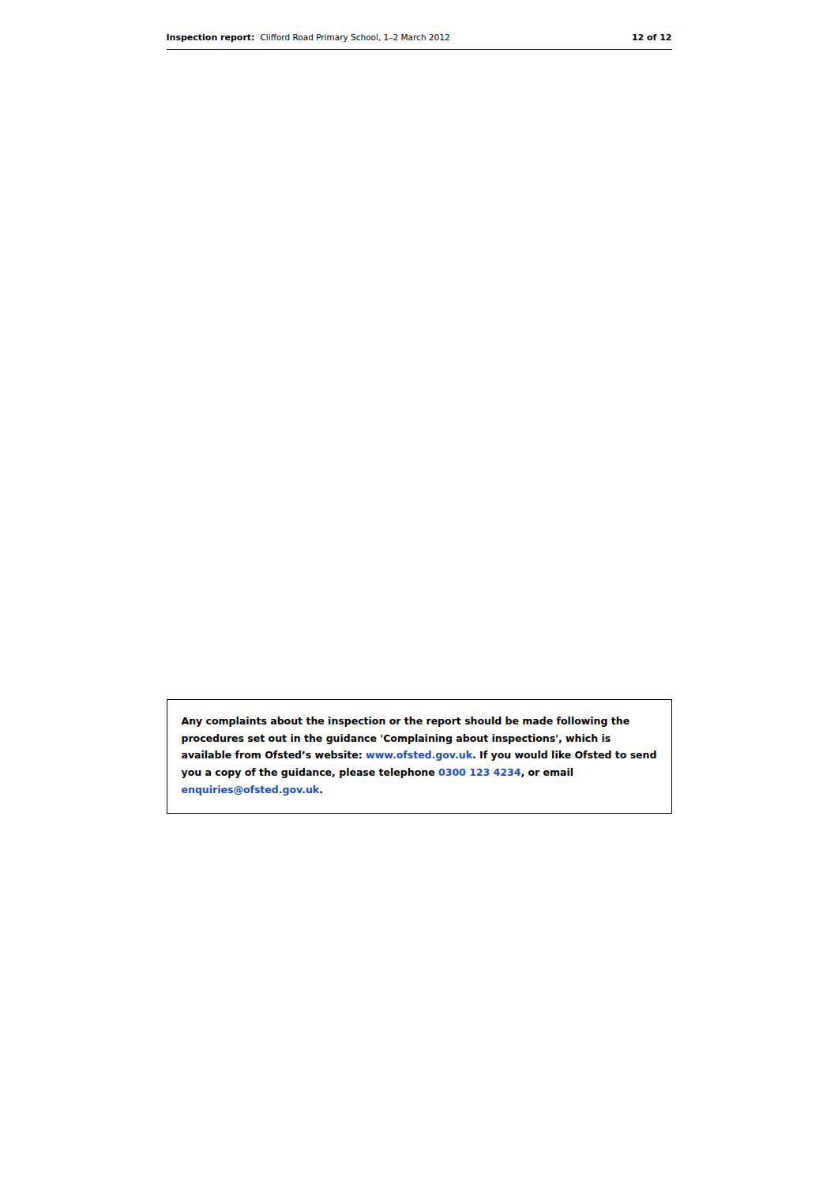Inspection report: Clifford Road Primary School, 1–2 March 2012
12 of 12
Any complaints about the inspection or the report should be made following the procedures set out in the guidance 'Complaining about inspections', which is available from Ofsted’s website: www.ofsted.gov.uk. If you would like Ofsted to send you a copy of the guidance, please telephone 0300 123 4234, or email enquiries@ofsted.gov.uk.